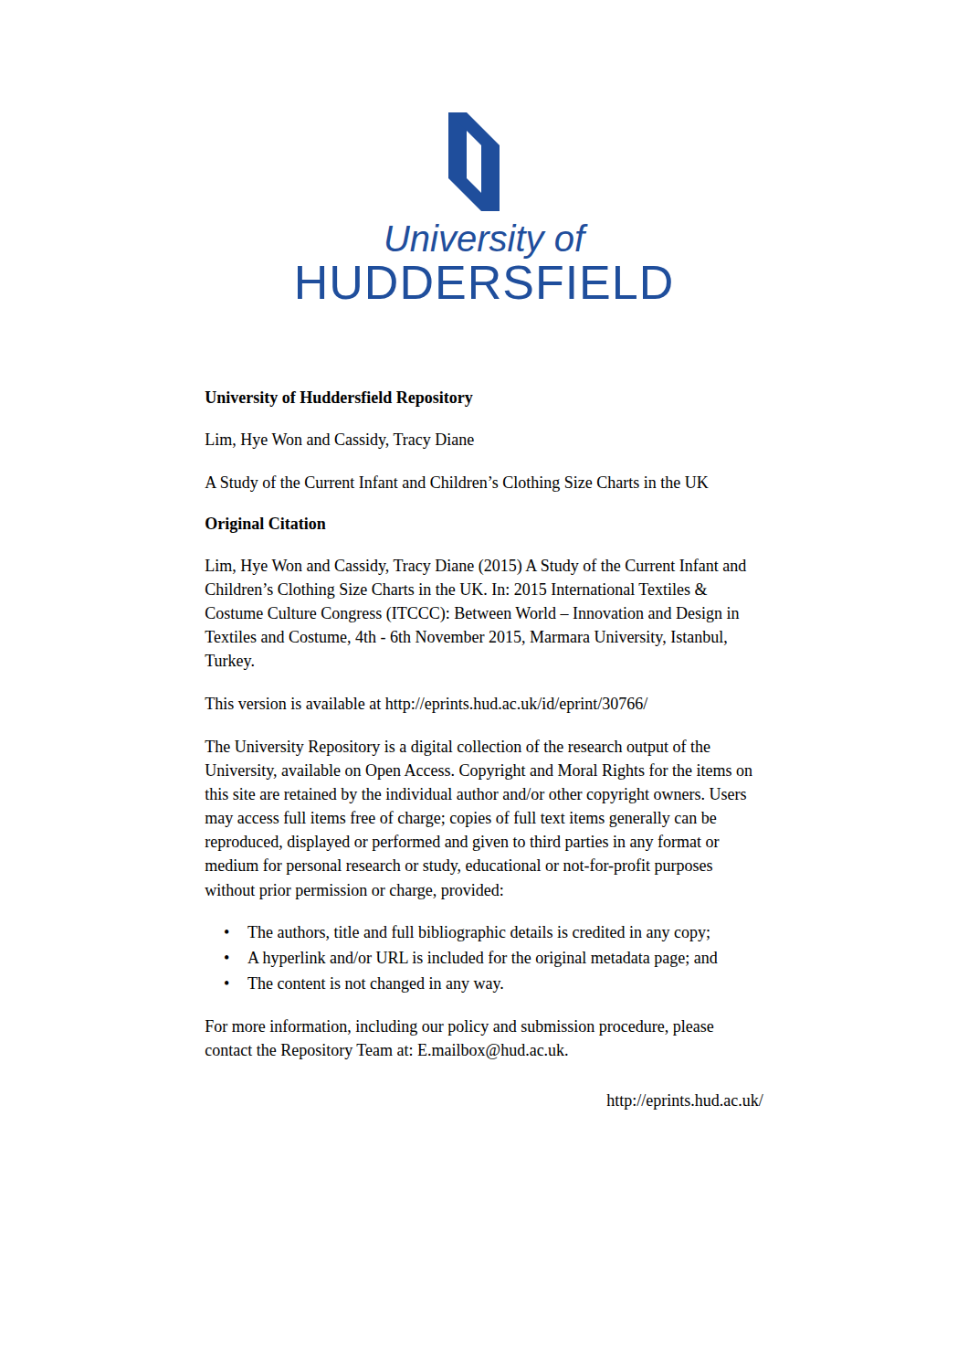University of HUDDERSFIELD
University of Huddersfield Repository
Lim, Hye Won and Cassidy, Tracy Diane
A Study of the Current Infant and Children’s Clothing Size Charts in the UK
Original Citation
Lim, Hye Won and Cassidy, Tracy Diane (2015) A Study of the Current Infant and Children’s Clothing Size Charts in the UK. In: 2015 International Textiles & Costume Culture Congress (ITCCC): Between World – Innovation and Design in Textiles and Costume, 4th - 6th November 2015, Marmara University, Istanbul, Turkey.
This version is available at http://eprints.hud.ac.uk/id/eprint/30766/
The University Repository is a digital collection of the research output of the University, available on Open Access. Copyright and Moral Rights for the items on this site are retained by the individual author and/or other copyright owners. Users may access full items free of charge; copies of full text items generally can be reproduced, displayed or performed and given to third parties in any format or medium for personal research or study, educational or not-for-profit purposes without prior permission or charge, provided:
The authors, title and full bibliographic details is credited in any copy;
A hyperlink and/or URL is included for the original metadata page; and
The content is not changed in any way.
For more information, including our policy and submission procedure, please contact the Repository Team at: E.mailbox@hud.ac.uk.
http://eprints.hud.ac.uk/